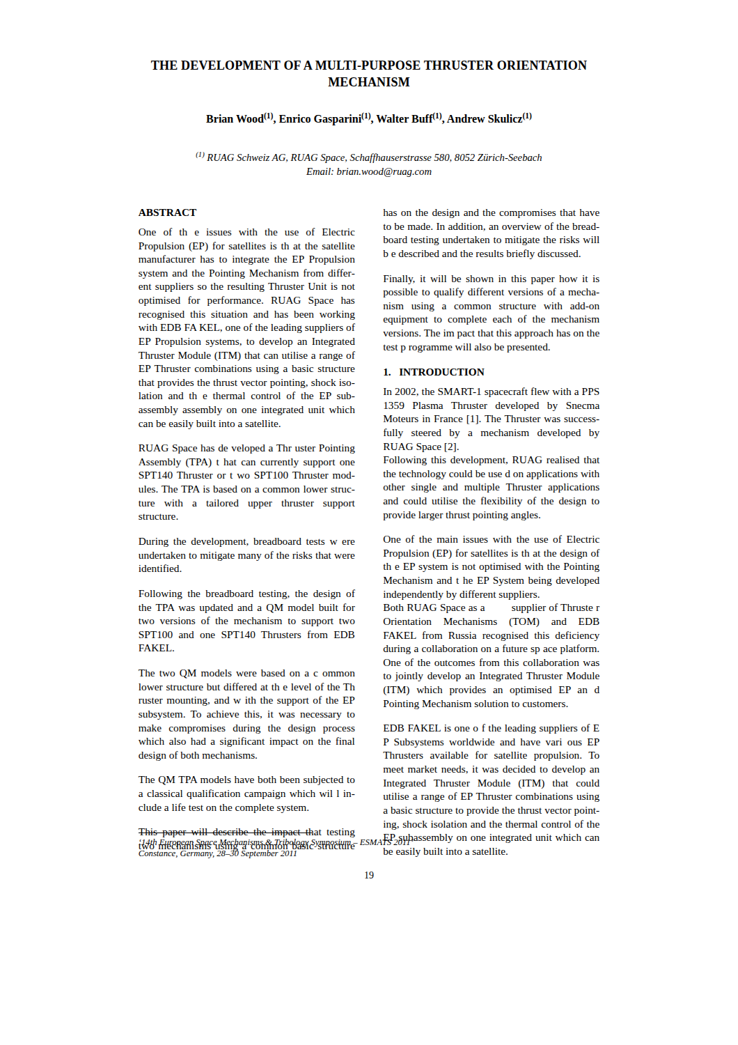THE DEVELOPMENT OF A MULTI-PURPOSE THRUSTER ORIENTATION
MECHANISM
Brian Wood(1), Enrico Gasparini(1), Walter Buff(1), Andrew Skulicz(1)
(1) RUAG Schweiz AG, RUAG Space, Schaffhauserstrasse 580, 8052 Zürich-Seebach
Email: brian.wood@ruag.com
ABSTRACT
One of th e issues with the use of Electric Propulsion (EP) for satellites is th at the satellite manufacturer has to integrate the EP Propulsion system and the Pointing Mechanism from different suppliers so the resulting Thruster Unit is not optimised for performance. RUAG Space has recognised this situation and has been working with EDB FA KEL, one of the leading suppliers of EP Propulsion systems, to develop an Integrated Thruster Module (ITM) that can utilise a range of EP Thruster combinations using a basic structure that provides the thrust vector pointing, shock isolation and th e thermal control of the EP subassembly assembly on one integrated unit which can be easily built into a satellite.
RUAG Space has de veloped a Thr uster Pointing Assembly (TPA) t hat can currently support one SPT140 Thruster or t wo SPT100 Thruster modules. The TPA is based on a common lower structure with a tailored upper thruster support structure.
During the development, breadboard tests w ere undertaken to mitigate many of the risks that were identified.
Following the breadboard testing, the design of the TPA was updated and a QM model built for two versions of the mechanism to support two SPT100 and one SPT140 Thrusters from EDB FAKEL.
The two QM models were based on a c ommon lower structure but differed at th e level of the Th ruster mounting, and w ith the support of the EP subsystem. To achieve this, it was necessary to make compromises during the design process which also had a significant impact on the final design of both mechanisms.
The QM TPA models have both been subjected to a classical qualification campaign which wil l include a life test on the complete system.
This paper will describe the impact that testing two mechanisms using a common basic structure has on the design and the compromises that have to be made. In addition, an overview of the breadboard testing undertaken to mitigate the risks will b e described and the results briefly discussed.
Finally, it will be shown in this paper how it is possible to qualify different versions of a mechanism using a common structure with add-on equipment to complete each of the mechanism versions. The im pact that this approach has on the test p rogramme will also be presented.
1. INTRODUCTION
In 2002, the SMART-1 spacecraft flew with a PPS 1359 Plasma Thruster developed by Snecma Moteurs in France [1]. The Thruster was successfully steered by a mechanism developed by RUAG Space [2].
Following this development, RUAG realised that the technology could be use d on applications with other single and multiple Thruster applications and could utilise the flexibility of the design to provide larger thrust pointing angles.
One of the main issues with the use of Electric Propulsion (EP) for satellites is th at the design of th e EP system is not optimised with the Pointing Mechanism and t he EP System being developed independently by different suppliers.
Both RUAG Space as a supplier of Thruste r Orientation Mechanisms (TOM) and EDB FAKEL from Russia recognised this deficiency during a collaboration on a future sp ace platform. One of the outcomes from this collaboration was to jointly develop an Integrated Thruster Module (ITM) which provides an optimised EP an d Pointing Mechanism solution to customers.
EDB FAKEL is one o f the leading suppliers of E P Subsystems worldwide and have vari ous EP Thrusters available for satellite propulsion. To meet market needs, it was decided to develop an Integrated Thruster Module (ITM) that could utilise a range of EP Thruster combinations using a basic structure to provide the thrust vector pointing, shock isolation and the thermal control of the EP subassembly on one integrated unit which can be easily built into a satellite.
‘14th European Space Mechanisms & Tribology Symposium – ESMATS 2011’
Constance, Germany, 28–30 September 2011
19